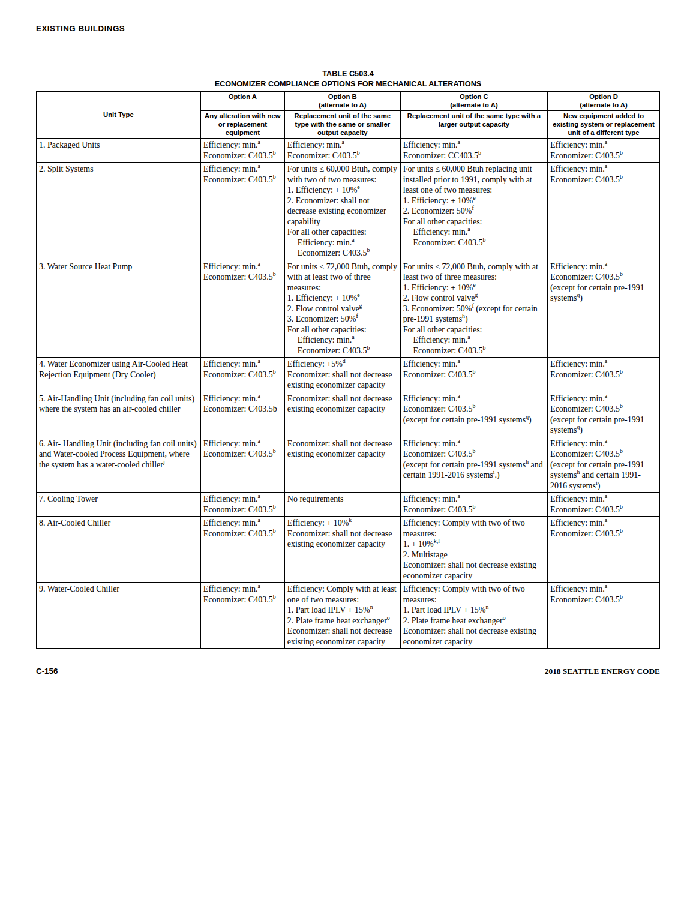EXISTING BUILDINGS
TABLE C503.4
ECONOMIZER COMPLIANCE OPTIONS FOR MECHANICAL ALTERATIONS
| Unit Type | Option A | Option B (alternate to A) | Option C (alternate to A) | Option D (alternate to A) |
| --- | --- | --- | --- | --- |
| Any alteration with new or replacement equipment | Replacement unit of the same type with the same or smaller output capacity | Replacement unit of the same type with a larger output capacity | New equipment added to existing system or replacement unit of a different type |
| 1. Packaged Units | Efficiency: min. a Economizer: C403.5 b | Efficiency: min. a Economizer: C403.5 b | Efficiency: min. a Economizer: CC403.5 b | Efficiency: min. a Economizer: C403.5 b |
| 2. Split Systems | Efficiency: min. a Economizer: C403.5 b | For units ≤ 60,000 Btuh, comply with two of two measures: 1. Efficiency: + 10% e 2. Economizer: shall not decrease existing economizer capability For all other capacities: Efficiency: min. a Economizer: C403.5 b | For units ≤ 60,000 Btuh replacing unit installed prior to 1991, comply with at least one of two measures: 1. Efficiency: + 10% e 2. Economizer: 50% f For all other capacities: Efficiency: min. a Economizer: C403.5 b | Efficiency: min. a Economizer: C403.5 b |
| 3. Water Source Heat Pump | Efficiency: min. a Economizer: C403.5 b | For units ≤ 72,000 Btuh, comply with at least two of three measures: 1. Efficiency: + 10% e 2. Flow control valve g 3. Economizer: 50% f For all other capacities: Efficiency: min. a Economizer: C403.5 b | For units ≤ 72,000 Btuh, comply with at least two of three measures: 1. Efficiency: + 10% e 2. Flow control valve g 3. Economizer: 50% f (except for certain pre-1991 systems h ) For all other capacities: Efficiency: min. a Economizer: C403.5 b | Efficiency: min. a Economizer: C403.5 b (except for certain pre-1991 systems q ) |
| 4. Water Economizer using Air-Cooled Heat Rejection Equipment (Dry Cooler) | Efficiency: min. a Economizer: C403.5 b | Efficiency: +5% d Economizer: shall not decrease existing economizer capacity | Efficiency: min. a Economizer: C403.5 b | Efficiency: min. a Economizer: C403.5 b |
| 5. Air-Handling Unit (including fan coil units) where the system has an air-cooled chiller | Efficiency: min. a Economizer: C403.5b | Economizer: shall not decrease existing economizer capacity | Efficiency: min. a Economizer: C403.5 b (except for certain pre-1991 systems q ) | Efficiency: min. a Economizer: C403.5 b (except for certain pre-1991 systems q ) |
| 6. Air- Handling Unit (including fan coil units) and Water-cooled Process Equipment, where the system has a water-cooled chiller j | Efficiency: min. a Economizer: C403.5 b | Economizer: shall not decrease existing economizer capacity | Efficiency: min. a Economizer: C403.5 b (except for certain pre-1991 systems h and certain 1991-2016 systems i .) | Efficiency: min. a Economizer: C403.5 b (except for certain pre-1991 systems h and certain 1991-2016 systems i ) |
| 7. Cooling Tower | Efficiency: min. a Economizer: C403.5 b | No requirements | Efficiency: min. a Economizer: C403.5 b | Efficiency: min. a Economizer: C403.5 b |
| 8. Air-Cooled Chiller | Efficiency: min. a Economizer: C403.5 b | Efficiency: + 10% k Economizer: shall not decrease existing economizer capacity | Efficiency: Comply with two of two measures: 1. + 10% k,l 2. Multistage Economizer: shall not decrease existing economizer capacity | Efficiency: min. a Economizer: C403.5 b |
| 9. Water-Cooled Chiller | Efficiency: min. a Economizer: C403.5 b | Efficiency: Comply with at least one of two measures: 1. Part load IPLV + 15% n 2. Plate frame heat exchanger o Economizer: shall not decrease existing economizer capacity | Efficiency: Comply with two of two measures: 1. Part load IPLV + 15% n 2. Plate frame heat exchanger o Economizer: shall not decrease existing economizer capacity | Efficiency: min. a Economizer: C403.5 b |
C-156
2018 SEATTLE ENERGY CODE